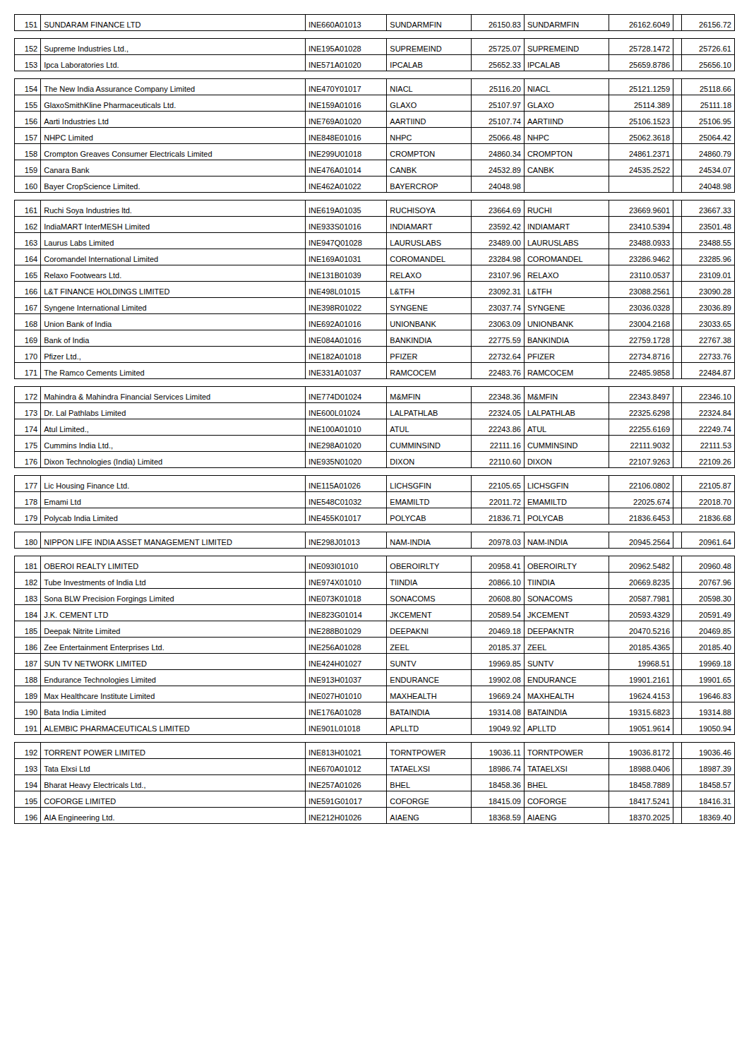| 151 | SUNDARAM FINANCE LTD | INE660A01013 | SUNDARMFIN | 26150.83 | SUNDARMFIN | 26162.6049 | | 26156.72 |
| 152 | Supreme Industries Ltd., | INE195A01028 | SUPREMEIND | 25725.07 | SUPREMEIND | 25728.1472 | | 25726.61 |
| 153 | Ipca Laboratories Ltd. | INE571A01020 | IPCALAB | 25652.33 | IPCALAB | 25659.8786 | | 25656.10 |
| 154 | The New India Assurance Company Limited | INE470Y01017 | NIACL | 25116.20 | NIACL | 25121.1259 | | 25118.66 |
| 155 | GlaxoSmithKline Pharmaceuticals Ltd. | INE159A01016 | GLAXO | 25107.97 | GLAXO | 25114.389 | | 25111.18 |
| 156 | Aarti Industries Ltd | INE769A01020 | AARTIIND | 25107.74 | AARTIIND | 25106.1523 | | 25106.95 |
| 157 | NHPC Limited | INE848E01016 | NHPC | 25066.48 | NHPC | 25062.3618 | | 25064.42 |
| 158 | Crompton Greaves Consumer Electricals Limited | INE299U01018 | CROMPTON | 24860.34 | CROMPTON | 24861.2371 | | 24860.79 |
| 159 | Canara Bank | INE476A01014 | CANBK | 24532.89 | CANBK | 24535.2522 | | 24534.07 |
| 160 | Bayer CropScience Limited. | INE462A01022 | BAYERCROP | 24048.98 | | | | 24048.98 |
| 161 | Ruchi Soya Industries ltd. | INE619A01035 | RUCHISOYA | 23664.69 | RUCHI | 23669.9601 | | 23667.33 |
| 162 | IndiaMART InterMESH Limited | INE933S01016 | INDIAMART | 23592.42 | INDIAMART | 23410.5394 | | 23501.48 |
| 163 | Laurus Labs Limited | INE947Q01028 | LAURUSLABS | 23489.00 | LAURUSLABS | 23488.0933 | | 23488.55 |
| 164 | Coromandel International Limited | INE169A01031 | COROMANDEL | 23284.98 | COROMANDEL | 23286.9462 | | 23285.96 |
| 165 | Relaxo Footwears Ltd. | INE131B01039 | RELAXO | 23107.96 | RELAXO | 23110.0537 | | 23109.01 |
| 166 | L&T FINANCE HOLDINGS LIMITED | INE498L01015 | L&TFH | 23092.31 | L&TFH | 23088.2561 | | 23090.28 |
| 167 | Syngene International Limited | INE398R01022 | SYNGENE | 23037.74 | SYNGENE | 23036.0328 | | 23036.89 |
| 168 | Union Bank of India | INE692A01016 | UNIONBANK | 23063.09 | UNIONBANK | 23004.2168 | | 23033.65 |
| 169 | Bank of India | INE084A01016 | BANKINDIA | 22775.59 | BANKINDIA | 22759.1728 | | 22767.38 |
| 170 | Pfizer Ltd., | INE182A01018 | PFIZER | 22732.64 | PFIZER | 22734.8716 | | 22733.76 |
| 171 | The Ramco Cements Limited | INE331A01037 | RAMCOCEM | 22483.76 | RAMCOCEM | 22485.9858 | | 22484.87 |
| 172 | Mahindra & Mahindra Financial Services Limited | INE774D01024 | M&MFIN | 22348.36 | M&MFIN | 22343.8497 | | 22346.10 |
| 173 | Dr. Lal Pathlabs Limited | INE600L01024 | LALPATHLAB | 22324.05 | LALPATHLAB | 22325.6298 | | 22324.84 |
| 174 | Atul Limited., | INE100A01010 | ATUL | 22243.86 | ATUL | 22255.6169 | | 22249.74 |
| 175 | Cummins India Ltd., | INE298A01020 | CUMMINSIND | 22111.16 | CUMMINSIND | 22111.9032 | | 22111.53 |
| 176 | Dixon Technologies (India) Limited | INE935N01020 | DIXON | 22110.60 | DIXON | 22107.9263 | | 22109.26 |
| 177 | Lic Housing Finance Ltd. | INE115A01026 | LICHSGFIN | 22105.65 | LICHSGFIN | 22106.0802 | | 22105.87 |
| 178 | Emami Ltd | INE548C01032 | EMAMILTD | 22011.72 | EMAMILTD | 22025.674 | | 22018.70 |
| 179 | Polycab India Limited | INE455K01017 | POLYCAB | 21836.71 | POLYCAB | 21836.6453 | | 21836.68 |
| 180 | NIPPON LIFE INDIA ASSET MANAGEMENT LIMITED | INE298J01013 | NAM-INDIA | 20978.03 | NAM-INDIA | 20945.2564 | | 20961.64 |
| 181 | OBEROI REALTY LIMITED | INE093I01010 | OBEROIRLTY | 20958.41 | OBEROIRLTY | 20962.5482 | | 20960.48 |
| 182 | Tube Investments of India Ltd | INE974X01010 | TIINDIA | 20866.10 | TIINDIA | 20669.8235 | | 20767.96 |
| 183 | Sona BLW Precision Forgings Limited | INE073K01018 | SONACOMS | 20608.80 | SONACOMS | 20587.7981 | | 20598.30 |
| 184 | J.K. CEMENT LTD | INE823G01014 | JKCEMENT | 20589.54 | JKCEMENT | 20593.4329 | | 20591.49 |
| 185 | Deepak Nitrite Limited | INE288B01029 | DEEPAKNI | 20469.18 | DEEPAKNTR | 20470.5216 | | 20469.85 |
| 186 | Zee Entertainment Enterprises Ltd. | INE256A01028 | ZEEL | 20185.37 | ZEEL | 20185.4365 | | 20185.40 |
| 187 | SUN TV NETWORK LIMITED | INE424H01027 | SUNTV | 19969.85 | SUNTV | 19968.51 | | 19969.18 |
| 188 | Endurance Technologies Limited | INE913H01037 | ENDURANCE | 19902.08 | ENDURANCE | 19901.2161 | | 19901.65 |
| 189 | Max Healthcare Institute Limited | INE027H01010 | MAXHEALTH | 19669.24 | MAXHEALTH | 19624.4153 | | 19646.83 |
| 190 | Bata India Limited | INE176A01028 | BATAINDIA | 19314.08 | BATAINDIA | 19315.6823 | | 19314.88 |
| 191 | ALEMBIC PHARMACEUTICALS LIMITED | INE901L01018 | APLLTD | 19049.92 | APLLTD | 19051.9614 | | 19050.94 |
| 192 | TORRENT POWER LIMITED | INE813H01021 | TORNTPOWER | 19036.11 | TORNTPOWER | 19036.8172 | | 19036.46 |
| 193 | Tata Elxsi Ltd | INE670A01012 | TATAELXSI | 18986.74 | TATAELXSI | 18988.0406 | | 18987.39 |
| 194 | Bharat Heavy Electricals Ltd., | INE257A01026 | BHEL | 18458.36 | BHEL | 18458.7889 | | 18458.57 |
| 195 | COFORGE LIMITED | INE591G01017 | COFORGE | 18415.09 | COFORGE | 18417.5241 | | 18416.31 |
| 196 | AIA Engineering Ltd. | INE212H01026 | AIAENG | 18368.59 | AIAENG | 18370.2025 | | 18369.40 |